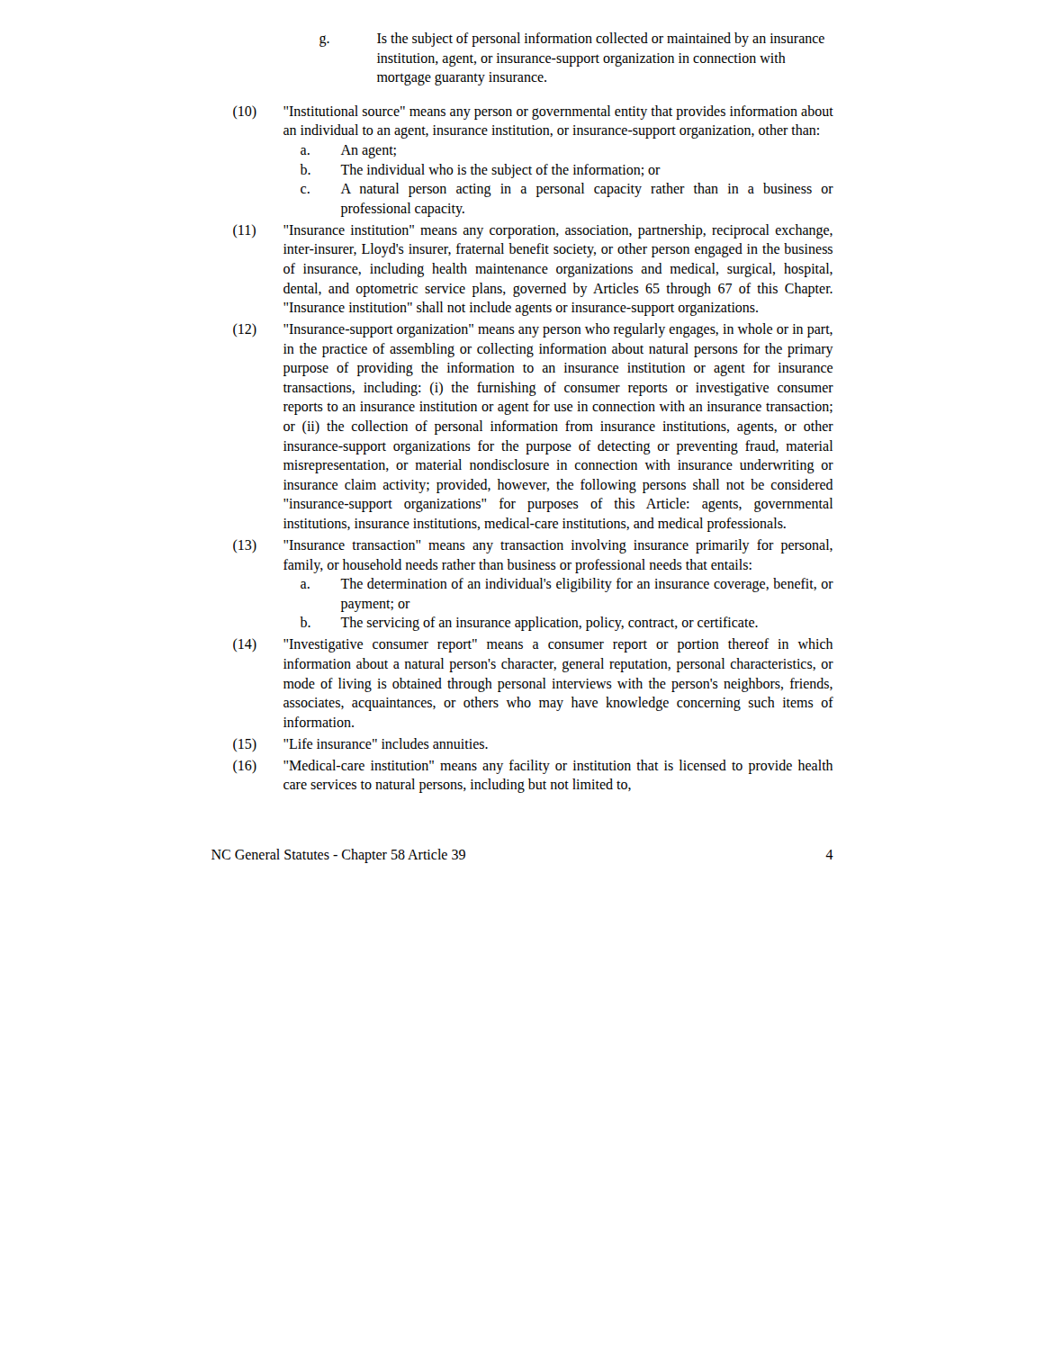g. Is the subject of personal information collected or maintained by an insurance institution, agent, or insurance-support organization in connection with mortgage guaranty insurance.
(10) "Institutional source" means any person or governmental entity that provides information about an individual to an agent, insurance institution, or insurance-support organization, other than:
a. An agent;
b. The individual who is the subject of the information; or
c. A natural person acting in a personal capacity rather than in a business or professional capacity.
(11) "Insurance institution" means any corporation, association, partnership, reciprocal exchange, inter-insurer, Lloyd's insurer, fraternal benefit society, or other person engaged in the business of insurance, including health maintenance organizations and medical, surgical, hospital, dental, and optometric service plans, governed by Articles 65 through 67 of this Chapter. "Insurance institution" shall not include agents or insurance-support organizations.
(12) "Insurance-support organization" means any person who regularly engages, in whole or in part, in the practice of assembling or collecting information about natural persons for the primary purpose of providing the information to an insurance institution or agent for insurance transactions, including: (i) the furnishing of consumer reports or investigative consumer reports to an insurance institution or agent for use in connection with an insurance transaction; or (ii) the collection of personal information from insurance institutions, agents, or other insurance-support organizations for the purpose of detecting or preventing fraud, material misrepresentation, or material nondisclosure in connection with insurance underwriting or insurance claim activity; provided, however, the following persons shall not be considered "insurance-support organizations" for purposes of this Article: agents, governmental institutions, insurance institutions, medical-care institutions, and medical professionals.
(13) "Insurance transaction" means any transaction involving insurance primarily for personal, family, or household needs rather than business or professional needs that entails:
a. The determination of an individual's eligibility for an insurance coverage, benefit, or payment; or
b. The servicing of an insurance application, policy, contract, or certificate.
(14) "Investigative consumer report" means a consumer report or portion thereof in which information about a natural person's character, general reputation, personal characteristics, or mode of living is obtained through personal interviews with the person's neighbors, friends, associates, acquaintances, or others who may have knowledge concerning such items of information.
(15) "Life insurance" includes annuities.
(16) "Medical-care institution" means any facility or institution that is licensed to provide health care services to natural persons, including but not limited to,
NC General Statutes - Chapter 58 Article 39 4